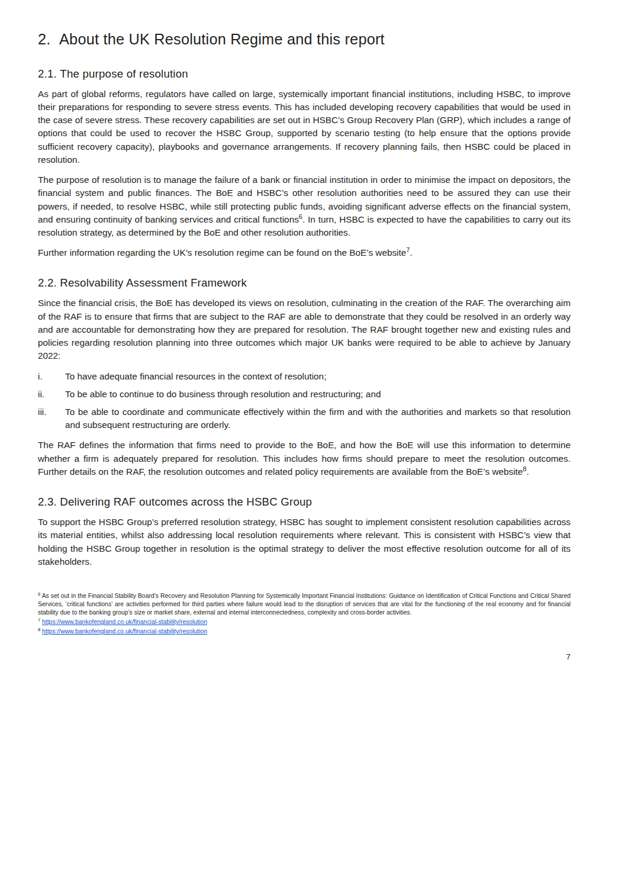2. About the UK Resolution Regime and this report
2.1. The purpose of resolution
As part of global reforms, regulators have called on large, systemically important financial institutions, including HSBC, to improve their preparations for responding to severe stress events. This has included developing recovery capabilities that would be used in the case of severe stress. These recovery capabilities are set out in HSBC’s Group Recovery Plan (GRP), which includes a range of options that could be used to recover the HSBC Group, supported by scenario testing (to help ensure that the options provide sufficient recovery capacity), playbooks and governance arrangements. If recovery planning fails, then HSBC could be placed in resolution.
The purpose of resolution is to manage the failure of a bank or financial institution in order to minimise the impact on depositors, the financial system and public finances. The BoE and HSBC’s other resolution authorities need to be assured they can use their powers, if needed, to resolve HSBC, while still protecting public funds, avoiding significant adverse effects on the financial system, and ensuring continuity of banking services and critical functions6. In turn, HSBC is expected to have the capabilities to carry out its resolution strategy, as determined by the BoE and other resolution authorities.
Further information regarding the UK’s resolution regime can be found on the BoE’s website7.
2.2. Resolvability Assessment Framework
Since the financial crisis, the BoE has developed its views on resolution, culminating in the creation of the RAF. The overarching aim of the RAF is to ensure that firms that are subject to the RAF are able to demonstrate that they could be resolved in an orderly way and are accountable for demonstrating how they are prepared for resolution. The RAF brought together new and existing rules and policies regarding resolution planning into three outcomes which major UK banks were required to be able to achieve by January 2022:
To have adequate financial resources in the context of resolution;
To be able to continue to do business through resolution and restructuring; and
To be able to coordinate and communicate effectively within the firm and with the authorities and markets so that resolution and subsequent restructuring are orderly.
The RAF defines the information that firms need to provide to the BoE, and how the BoE will use this information to determine whether a firm is adequately prepared for resolution. This includes how firms should prepare to meet the resolution outcomes. Further details on the RAF, the resolution outcomes and related policy requirements are available from the BoE’s website8.
2.3. Delivering RAF outcomes across the HSBC Group
To support the HSBC Group’s preferred resolution strategy, HSBC has sought to implement consistent resolution capabilities across its material entities, whilst also addressing local resolution requirements where relevant. This is consistent with HSBC’s view that holding the HSBC Group together in resolution is the optimal strategy to deliver the most effective resolution outcome for all of its stakeholders.
6 As set out in the Financial Stability Board’s Recovery and Resolution Planning for Systemically Important Financial Institutions: Guidance on Identification of Critical Functions and Critical Shared Services, ‘critical functions’ are activities performed for third parties where failure would lead to the disruption of services that are vital for the functioning of the real economy and for financial stability due to the banking group’s size or market share, external and internal interconnectedness, complexity and cross-border activities.
7 https://www.bankofengland.co.uk/financial-stability/resolution
8 https://www.bankofengland.co.uk/financial-stability/resolution
7